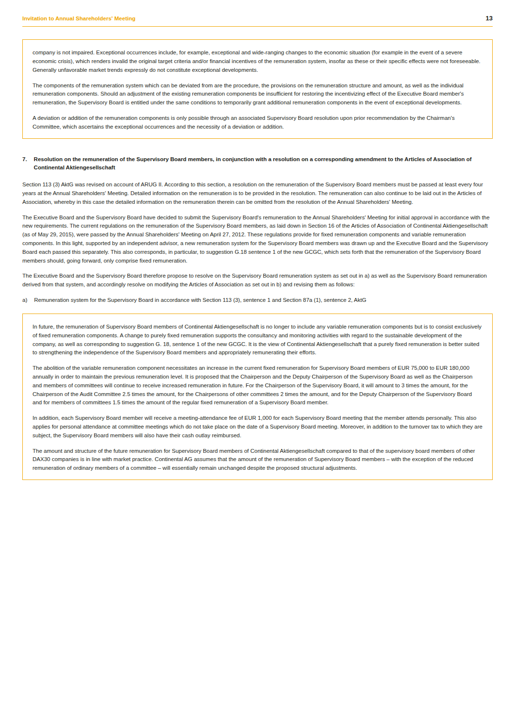Invitation to Annual Shareholders' Meeting 13
company is not impaired. Exceptional occurrences include, for example, exceptional and wide-ranging changes to the economic situation (for example in the event of a severe economic crisis), which renders invalid the original target criteria and/or financial incentives of the remuneration system, insofar as these or their specific effects were not foreseeable. Generally unfavorable market trends expressly do not constitute exceptional developments.
The components of the remuneration system which can be deviated from are the procedure, the provisions on the remuneration structure and amount, as well as the individual remuneration components. Should an adjustment of the existing remuneration components be insufficient for restoring the incentivizing effect of the Executive Board member's remuneration, the Supervisory Board is entitled under the same conditions to temporarily grant additional remuneration components in the event of exceptional developments.
A deviation or addition of the remuneration components is only possible through an associated Supervisory Board resolution upon prior recommendation by the Chairman's Committee, which ascertains the exceptional occurrences and the necessity of a deviation or addition.
7. Resolution on the remuneration of the Supervisory Board members, in conjunction with a resolution on a corresponding amendment to the Articles of Association of Continental Aktiengesellschaft
Section 113 (3) AktG was revised on account of ARUG II. According to this section, a resolution on the remuneration of the Supervisory Board members must be passed at least every four years at the Annual Shareholders' Meeting. Detailed information on the remuneration is to be provided in the resolution. The remuneration can also continue to be laid out in the Articles of Association, whereby in this case the detailed information on the remuneration therein can be omitted from the resolution of the Annual Shareholders' Meeting.
The Executive Board and the Supervisory Board have decided to submit the Supervisory Board's remuneration to the Annual Shareholders' Meeting for initial approval in accordance with the new requirements. The current regulations on the remuneration of the Supervisory Board members, as laid down in Section 16 of the Articles of Association of Continental Aktiengesellschaft (as of May 29, 2015), were passed by the Annual Shareholders' Meeting on April 27, 2012. These regulations provide for fixed remuneration components and variable remuneration components. In this light, supported by an independent advisor, a new remuneration system for the Supervisory Board members was drawn up and the Executive Board and the Supervisory Board each passed this separately. This also corresponds, in particular, to suggestion G.18 sentence 1 of the new GCGC, which sets forth that the remuneration of the Supervisory Board members should, going forward, only comprise fixed remuneration.
The Executive Board and the Supervisory Board therefore propose to resolve on the Supervisory Board remuneration system as set out in a) as well as the Supervisory Board remuneration derived from that system, and accordingly resolve on modifying the Articles of Association as set out in b) and revising them as follows:
a) Remuneration system for the Supervisory Board in accordance with Section 113 (3), sentence 1 and Section 87a (1), sentence 2, AktG
In future, the remuneration of Supervisory Board members of Continental Aktiengesellschaft is no longer to include any variable remuneration components but is to consist exclusively of fixed remuneration components. A change to purely fixed remuneration supports the consultancy and monitoring activities with regard to the sustainable development of the company, as well as corresponding to suggestion G. 18, sentence 1 of the new GCGC. It is the view of Continental Aktiengesellschaft that a purely fixed remuneration is better suited to strengthening the independence of the Supervisory Board members and appropriately remunerating their efforts.
The abolition of the variable remuneration component necessitates an increase in the current fixed remuneration for Supervisory Board members of EUR 75,000 to EUR 180,000 annually in order to maintain the previous remuneration level. It is proposed that the Chairperson and the Deputy Chairperson of the Supervisory Board as well as the Chairperson and members of committees will continue to receive increased remuneration in future. For the Chairperson of the Supervisory Board, it will amount to 3 times the amount, for the Chairperson of the Audit Committee 2.5 times the amount, for the Chairpersons of other committees 2 times the amount, and for the Deputy Chairperson of the Supervisory Board and for members of committees 1.5 times the amount of the regular fixed remuneration of a Supervisory Board member.
In addition, each Supervisory Board member will receive a meeting-attendance fee of EUR 1,000 for each Supervisory Board meeting that the member attends personally. This also applies for personal attendance at committee meetings which do not take place on the date of a Supervisory Board meeting. Moreover, in addition to the turnover tax to which they are subject, the Supervisory Board members will also have their cash outlay reimbursed.
The amount and structure of the future remuneration for Supervisory Board members of Continental Aktiengesellschaft compared to that of the supervisory board members of other DAX30 companies is in line with market practice. Continental AG assumes that the amount of the remuneration of Supervisory Board members – with the exception of the reduced remuneration of ordinary members of a committee – will essentially remain unchanged despite the proposed structural adjustments.